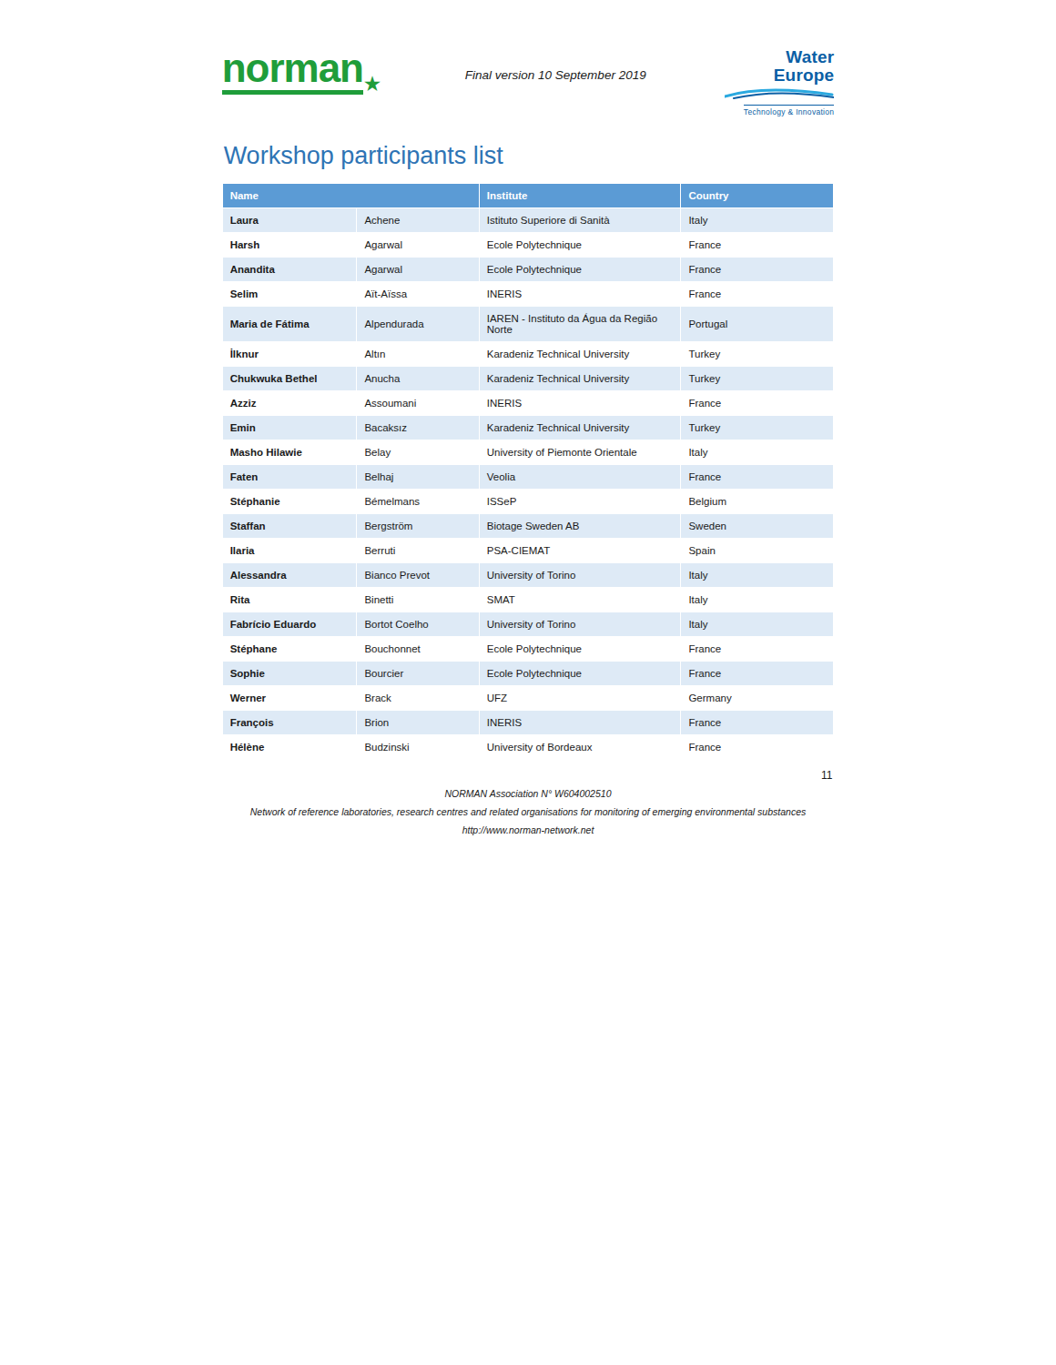norman★
Final version 10 September 2019
Water Europe
Technology & Innovation
Workshop participants list
| Name | Institute | Country |
| --- | --- | --- |
| Laura | Achene | Istituto Superiore di Sanità | Italy |
| Harsh | Agarwal | Ecole Polytechnique | France |
| Anandita | Agarwal | Ecole Polytechnique | France |
| Selim | Aït-Aïssa | INERIS | France |
| Maria de Fátima | Alpendurada | IAREN - Instituto da Água da Região Norte | Portugal |
| İlknur | Altın | Karadeniz Technical University | Turkey |
| Chukwuka Bethel | Anucha | Karadeniz Technical University | Turkey |
| Azziz | Assoumani | INERIS | France |
| Emin | Bacaksız | Karadeniz Technical University | Turkey |
| Masho Hilawie | Belay | University of Piemonte Orientale | Italy |
| Faten | Belhaj | Veolia | France |
| Stéphanie | Bémelmans | ISSeP | Belgium |
| Staffan | Bergström | Biotage Sweden AB | Sweden |
| Ilaria | Berruti | PSA-CIEMAT | Spain |
| Alessandra | Bianco Prevot | University of Torino | Italy |
| Rita | Binetti | SMAT | Italy |
| Fabrício Eduardo | Bortot Coelho | University of Torino | Italy |
| Stéphane | Bouchonnet | Ecole Polytechnique | France |
| Sophie | Bourcier | Ecole Polytechnique | France |
| Werner | Brack | UFZ | Germany |
| François | Brion | INERIS | France |
| Hélène | Budzinski | University of Bordeaux | France |
11
NORMAN Association N° W604002510
Network of reference laboratories, research centres and related organisations for monitoring of emerging environmental substances
http://www.norman-network.net